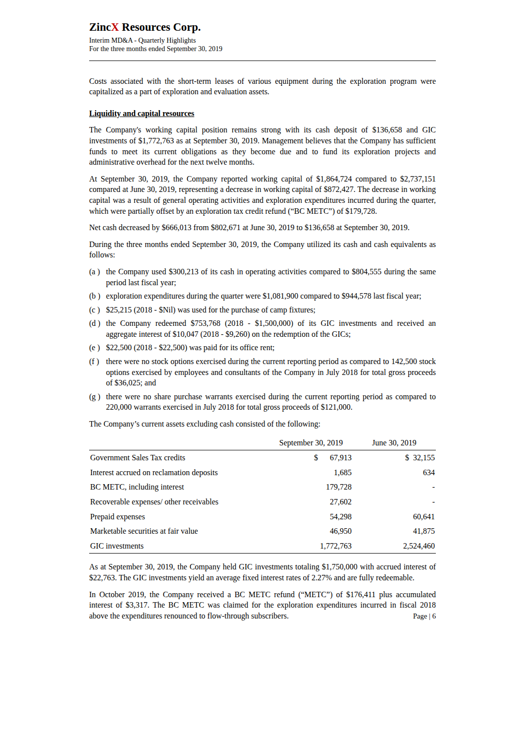ZincX Resources Corp.
Interim MD&A - Quarterly Highlights
For the three months ended September 30, 2019
Costs associated with the short-term leases of various equipment during the exploration program were capitalized as a part of exploration and evaluation assets.
Liquidity and capital resources
The Company's working capital position remains strong with its cash deposit of $136,658 and GIC investments of $1,772,763 as at September 30, 2019. Management believes that the Company has sufficient funds to meet its current obligations as they become due and to fund its exploration projects and administrative overhead for the next twelve months.
At September 30, 2019, the Company reported working capital of $1,864,724 compared to $2,737,151 compared at June 30, 2019, representing a decrease in working capital of $872,427. The decrease in working capital was a result of general operating activities and exploration expenditures incurred during the quarter, which were partially offset by an exploration tax credit refund (“BC METC”) of $179,728.
Net cash decreased by $666,013 from $802,671 at June 30, 2019 to $136,658 at September 30, 2019.
During the three months ended September 30, 2019, the Company utilized its cash and cash equivalents as follows:
(a ) the Company used $300,213 of its cash in operating activities compared to $804,555 during the same period last fiscal year;
(b ) exploration expenditures during the quarter were $1,081,900 compared to $944,578 last fiscal year;
(c )$25,215 (2018 - $Nil) was used for the purchase of camp fixtures;
(d ) the Company redeemed $753,768 (2018 - $1,500,000) of its GIC investments and received an aggregate interest of $10,047 (2018 - $9,260) on the redemption of the GICs;
(e )$22,500 (2018 - $22,500) was paid for its office rent;
(f ) there were no stock options exercised during the current reporting period as compared to 142,500 stock options exercised by employees and consultants of the Company in July 2018 for total gross proceeds of $36,025; and
(g ) there were no share purchase warrants exercised during the current reporting period as compared to 220,000 warrants exercised in July 2018 for total gross proceeds of $121,000.
The Company’s current assets excluding cash consisted of the following:
| | September 30, 2019 | June 30, 2019 |
| --- | --- | --- |
| Government Sales Tax credits | $ 67,913 | $ 32,155 |
| Interest accrued on reclamation deposits | 1,685 | 634 |
| BC METC, including interest | 179,728 | - |
| Recoverable expenses/ other receivables | 27,602 | - |
| Prepaid expenses | 54,298 | 60,641 |
| Marketable securities at fair value | 46,950 | 41,875 |
| GIC investments | 1,772,763 | 2,524,460 |
As at September 30, 2019, the Company held GIC investments totaling $1,750,000 with accrued interest of $22,763. The GIC investments yield an average fixed interest rates of 2.27% and are fully redeemable.
In October 2019, the Company received a BC METC refund (“METC”) of $176,411 plus accumulated interest of $3,317. The BC METC was claimed for the exploration expenditures incurred in fiscal 2018 above the expenditures renounced to flow-through subscribers.
Page | 6